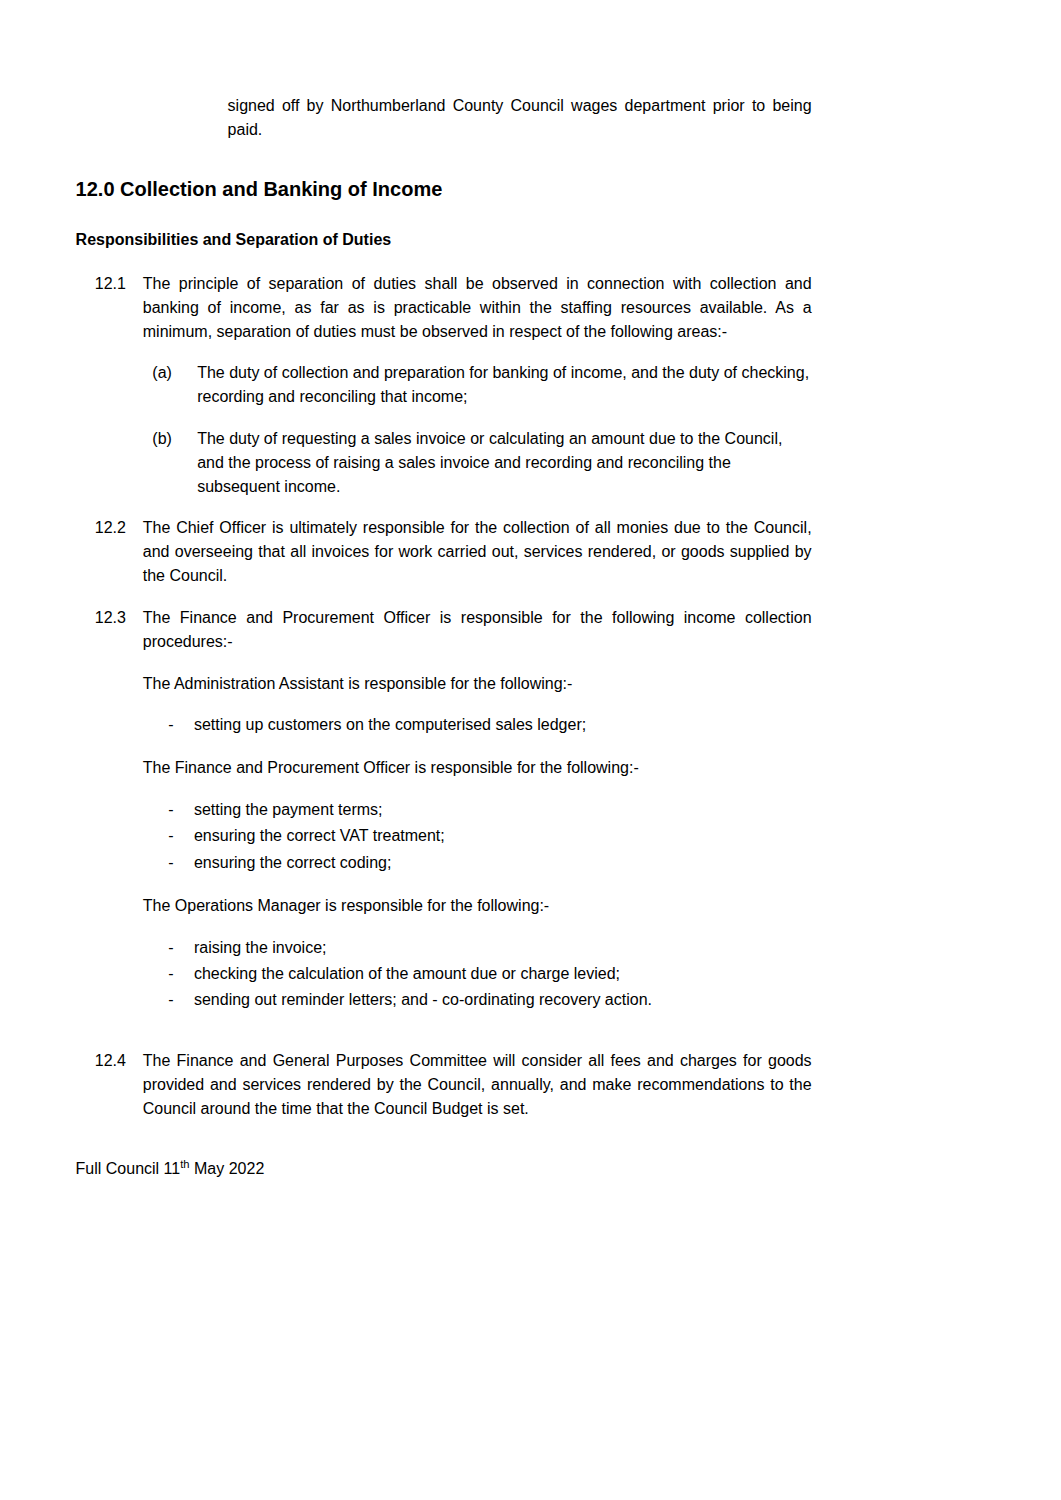signed off by Northumberland County Council wages department prior to being paid.
12.0 Collection and Banking of Income
Responsibilities and Separation of Duties
12.1
The principle of separation of duties shall be observed in connection with collection and banking of income, as far as is practicable within the staffing resources available. As a minimum, separation of duties must be observed in respect of the following areas:-
(a)
The duty of collection and preparation for banking of income, and the duty of checking, recording and reconciling that income;
(b)
The duty of requesting a sales invoice or calculating an amount due to the Council, and the process of raising a sales invoice and recording and reconciling the subsequent income.
12.2
The Chief Officer is ultimately responsible for the collection of all monies due to the Council, and overseeing that all invoices for work carried out, services rendered, or goods supplied by the Council.
12.3
The Finance and Procurement Officer is responsible for the following income collection procedures:-
The Administration Assistant is responsible for the following:-
setting up customers on the computerised sales ledger;
The Finance and Procurement Officer is responsible for the following:-
setting the payment terms;
ensuring the correct VAT treatment;
ensuring the correct coding;
The Operations Manager is responsible for the following:-
raising the invoice;
checking the calculation of the amount due or charge levied;
sending out reminder letters; and - co-ordinating recovery action.
12.4
The Finance and General Purposes Committee will consider all fees and charges for goods provided and services rendered by the Council, annually, and make recommendations to the Council around the time that the Council Budget is set.
Full Council 11th May 2022